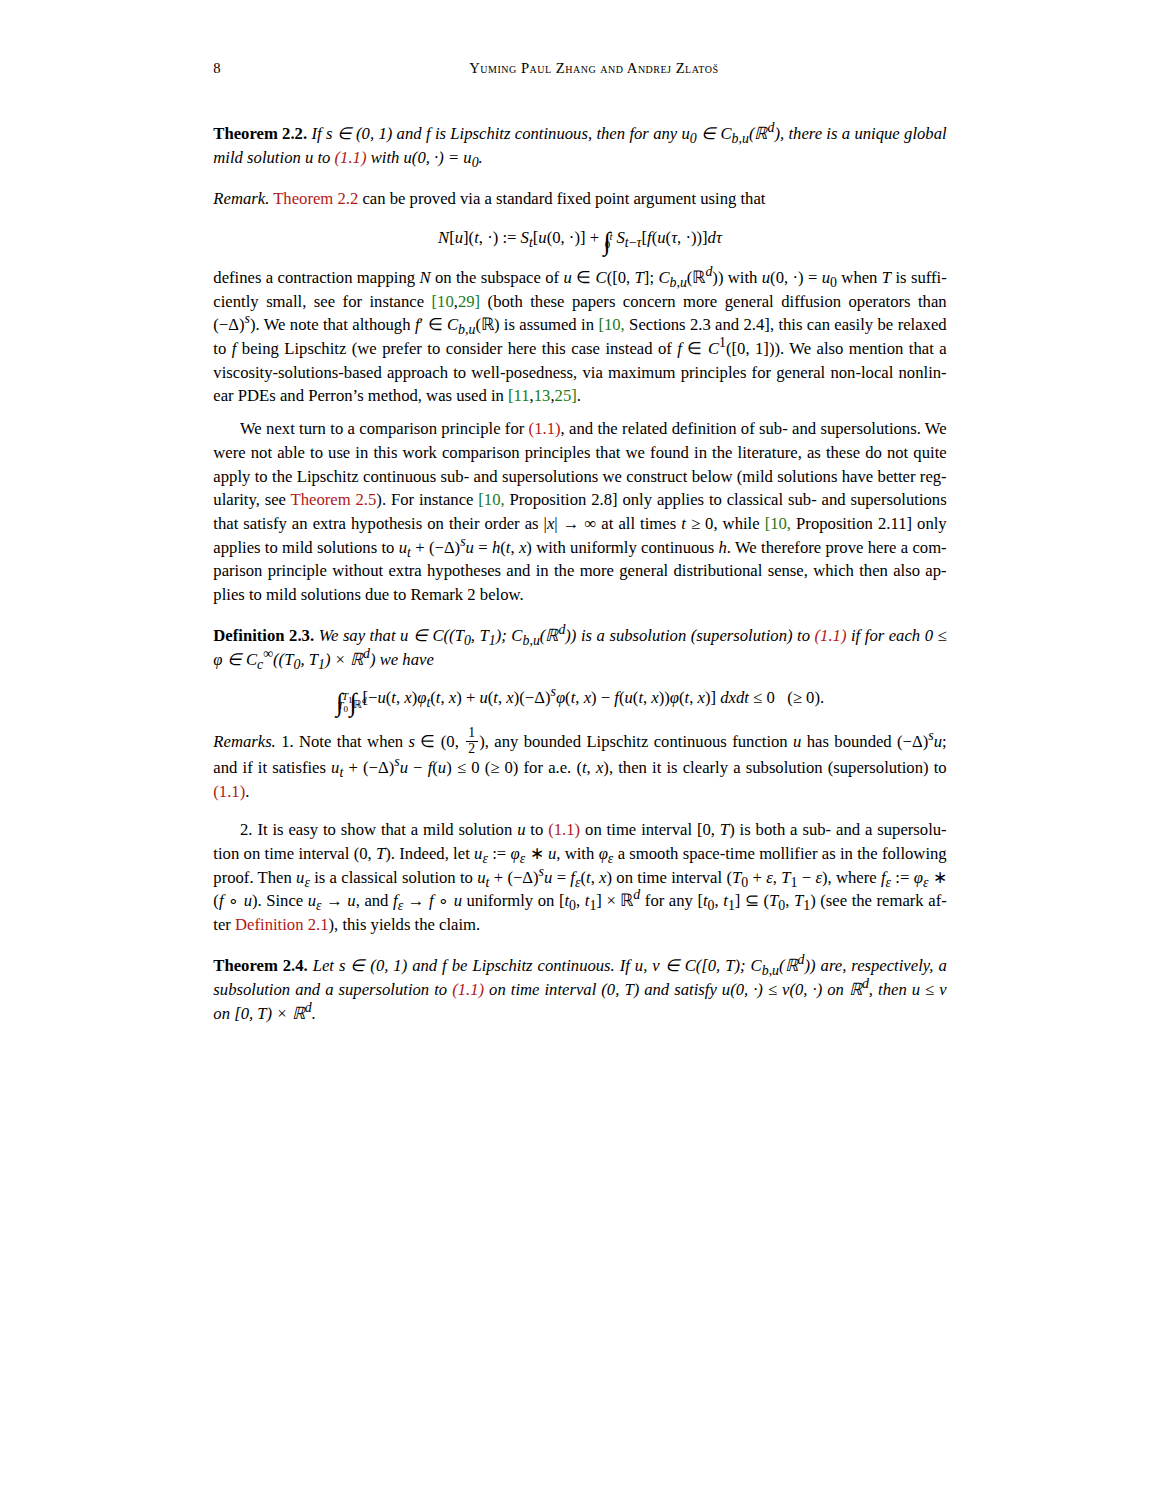8 Yuming Paul Zhang and Andrej Zlatoš
Theorem 2.2. If s ∈ (0, 1) and f is Lipschitz continuous, then for any u0 ∈ Cb,u(ℝd), there is a unique global mild solution u to (1.1) with u(0, ·) = u0.
Remark. Theorem 2.2 can be proved via a standard fixed point argument using that
N[u](t, ·) := St[u(0, ·)] + t 0∫ St−τ[f(u(τ, ·))]dτ
defines a contraction mapping N on the subspace of u ∈ C([0, T]; Cb,u(ℝd)) with u(0, ·) = u0 when T is sufficiently small, see for instance [10,29] (both these papers concern more general diffusion operators than (−Δ)s). We note that although f′ ∈ Cb,u(ℝ) is assumed in [10, Sections 2.3 and 2.4], this can easily be relaxed to f being Lipschitz (we prefer to consider here this case instead of f ∈ C1([0, 1])). We also mention that a viscosity-solutions-based approach to well-posedness, via maximum principles for general non-local nonlinear PDEs and Perron’s method, was used in [11,13,25].
We next turn to a comparison principle for (1.1), and the related definition of sub- and supersolutions. We were not able to use in this work comparison principles that we found in the literature, as these do not quite apply to the Lipschitz continuous sub- and supersolutions we construct below (mild solutions have better regularity, see Theorem 2.5). For instance [10, Proposition 2.8] only applies to classical sub- and supersolutions that satisfy an extra hypothesis on their order as |x| → ∞ at all times t ≥ 0, while [10, Proposition 2.11] only applies to mild solutions to ut + (−Δ)su = h(t, x) with uniformly continuous h. We therefore prove here a comparison principle without extra hypotheses and in the more general distributional sense, which then also applies to mild solutions due to Remark 2 below.
Definition 2.3. We say that u ∈ C((T0, T1); Cb,u(ℝd)) is a subsolution (supersolution) to (1.1) if for each 0 ≤ φ ∈ Cc∞((T0, T1) × ℝd) we have
T1 T0∫ ℝd∫ [−u(t, x)φt(t, x) + u(t, x)(−Δ)sφ(t, x) − f(u(t, x))φ(t, x)] dxdt ≤ 0 (≥ 0).
Remarks. 1. Note that when s ∈ (0, 12), any bounded Lipschitz continuous function u has bounded (−Δ)su; and if it satisfies ut + (−Δ)su − f(u) ≤ 0 (≥ 0) for a.e. (t, x), then it is clearly a subsolution (supersolution) to (1.1).
2. It is easy to show that a mild solution u to (1.1) on time interval [0, T) is both a sub- and a supersolution on time interval (0, T). Indeed, let uε := φε ∗ u, with φε a smooth space-time mollifier as in the following proof. Then uε is a classical solution to ut + (−Δ)su = fε(t, x) on time interval (T0 + ε, T1 − ε), where fε := φε ∗ (f ∘ u). Since uε → u, and fε → f ∘ u uniformly on [t0, t1] × ℝd for any [t0, t1] ⊆ (T0, T1) (see the remark after Definition 2.1), this yields the claim.
Theorem 2.4. Let s ∈ (0, 1) and f be Lipschitz continuous. If u, v ∈ C([0, T); Cb,u(ℝd)) are, respectively, a subsolution and a supersolution to (1.1) on time interval (0, T) and satisfy u(0, ·) ≤ v(0, ·) on ℝd, then u ≤ v on [0, T) × ℝd.